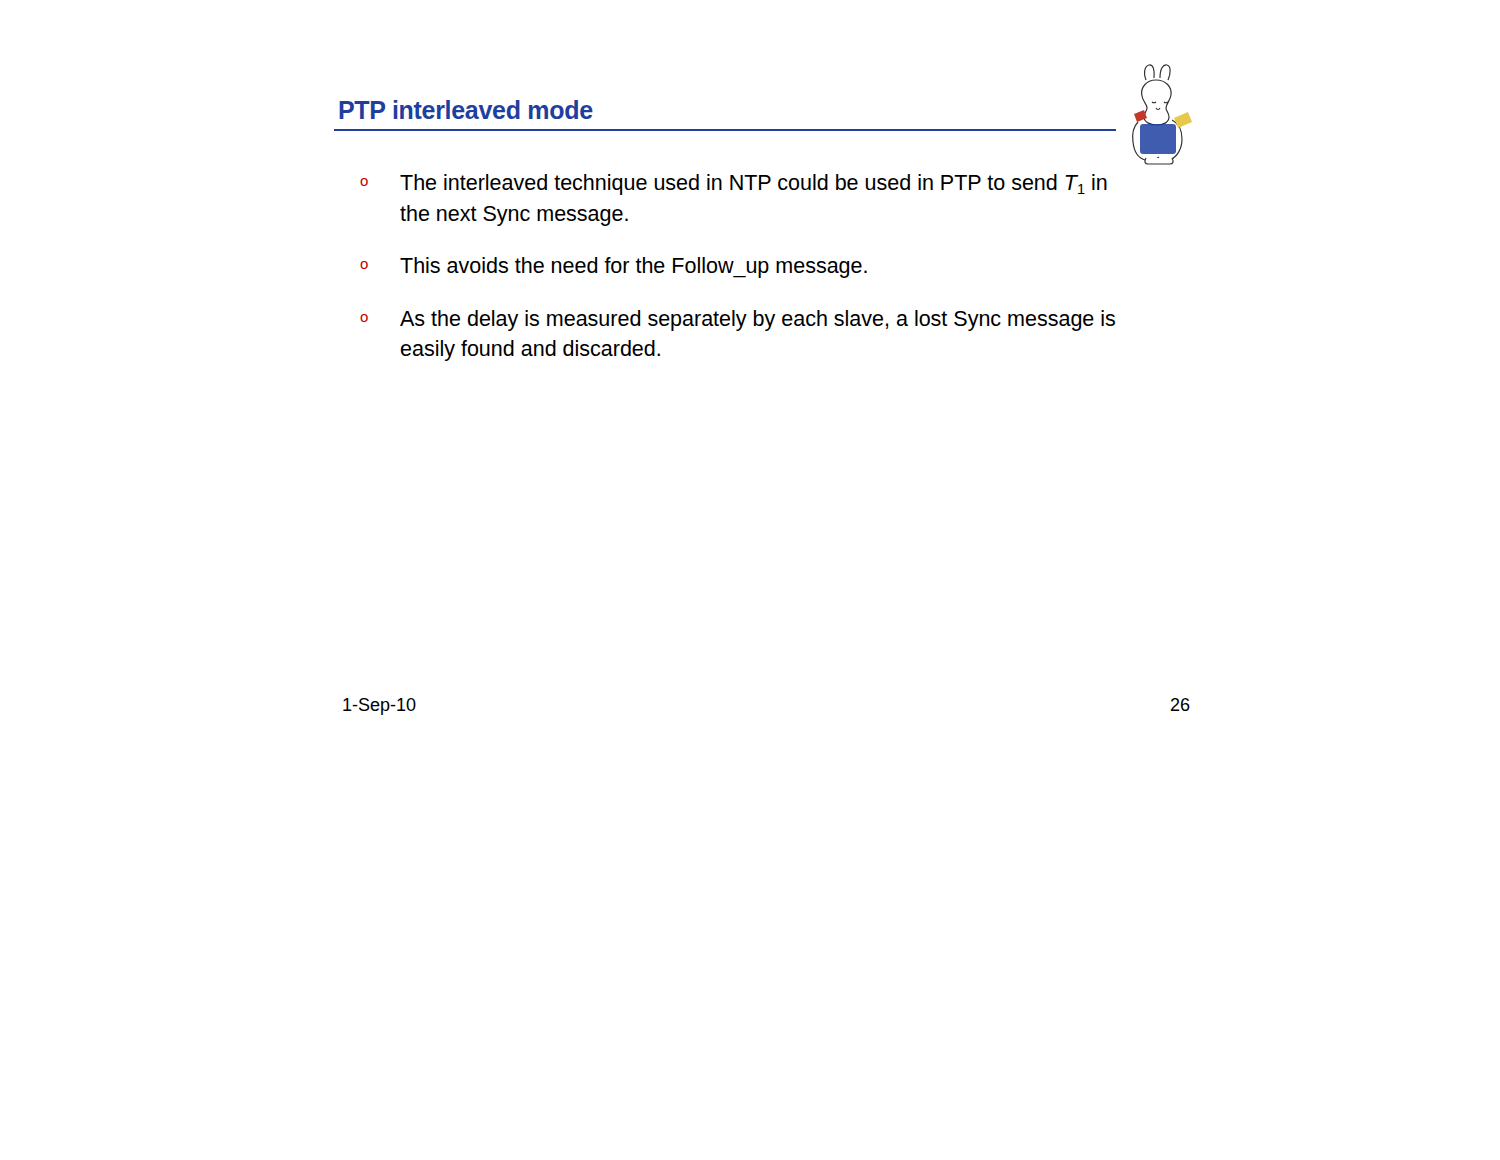PTP interleaved mode
The interleaved technique used in NTP could be used in PTP to send T1 in the next Sync message.
This avoids the need for the Follow_up message.
As the delay is measured separately by each slave, a lost Sync message is easily found and discarded.
1-Sep-10
26